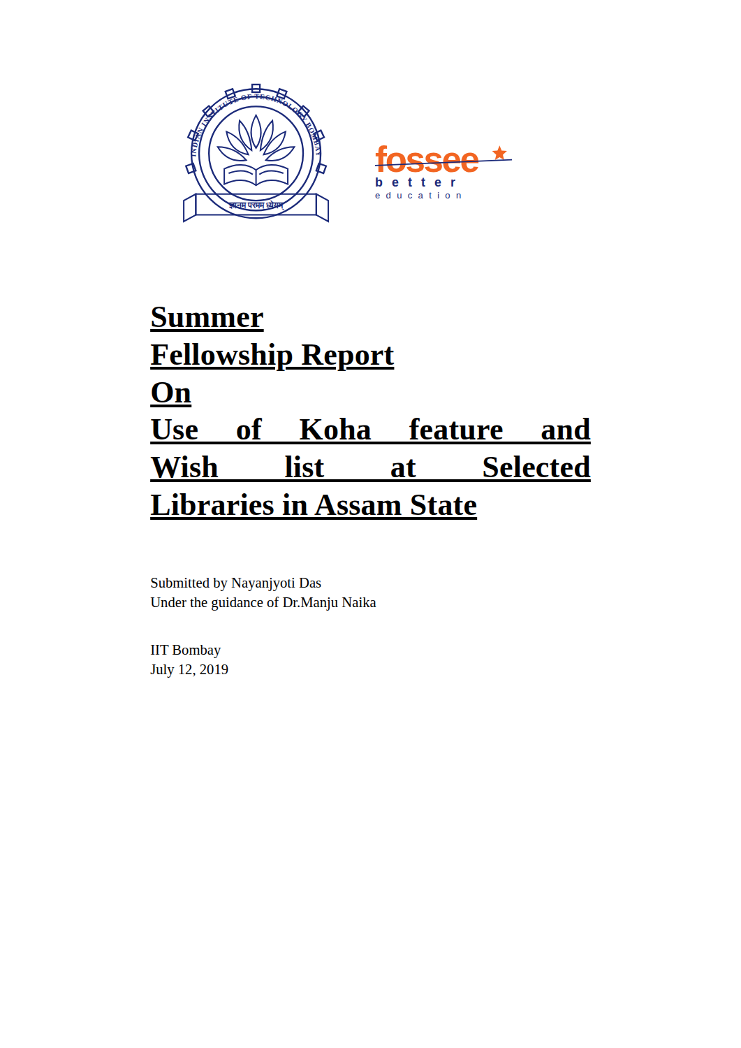INDIAN INSTITUTE OF TECHNOLOGY BOMBAY ज्ञानम् परमम् ध्येयम् fossee better education
Summer Fellowship Report On Use of Koha feature and Wish list at Selected Libraries in Assam State
Submitted by Nayanjyoti Das
Under the guidance of Dr.Manju Naika
IIT Bombay
July 12, 2019